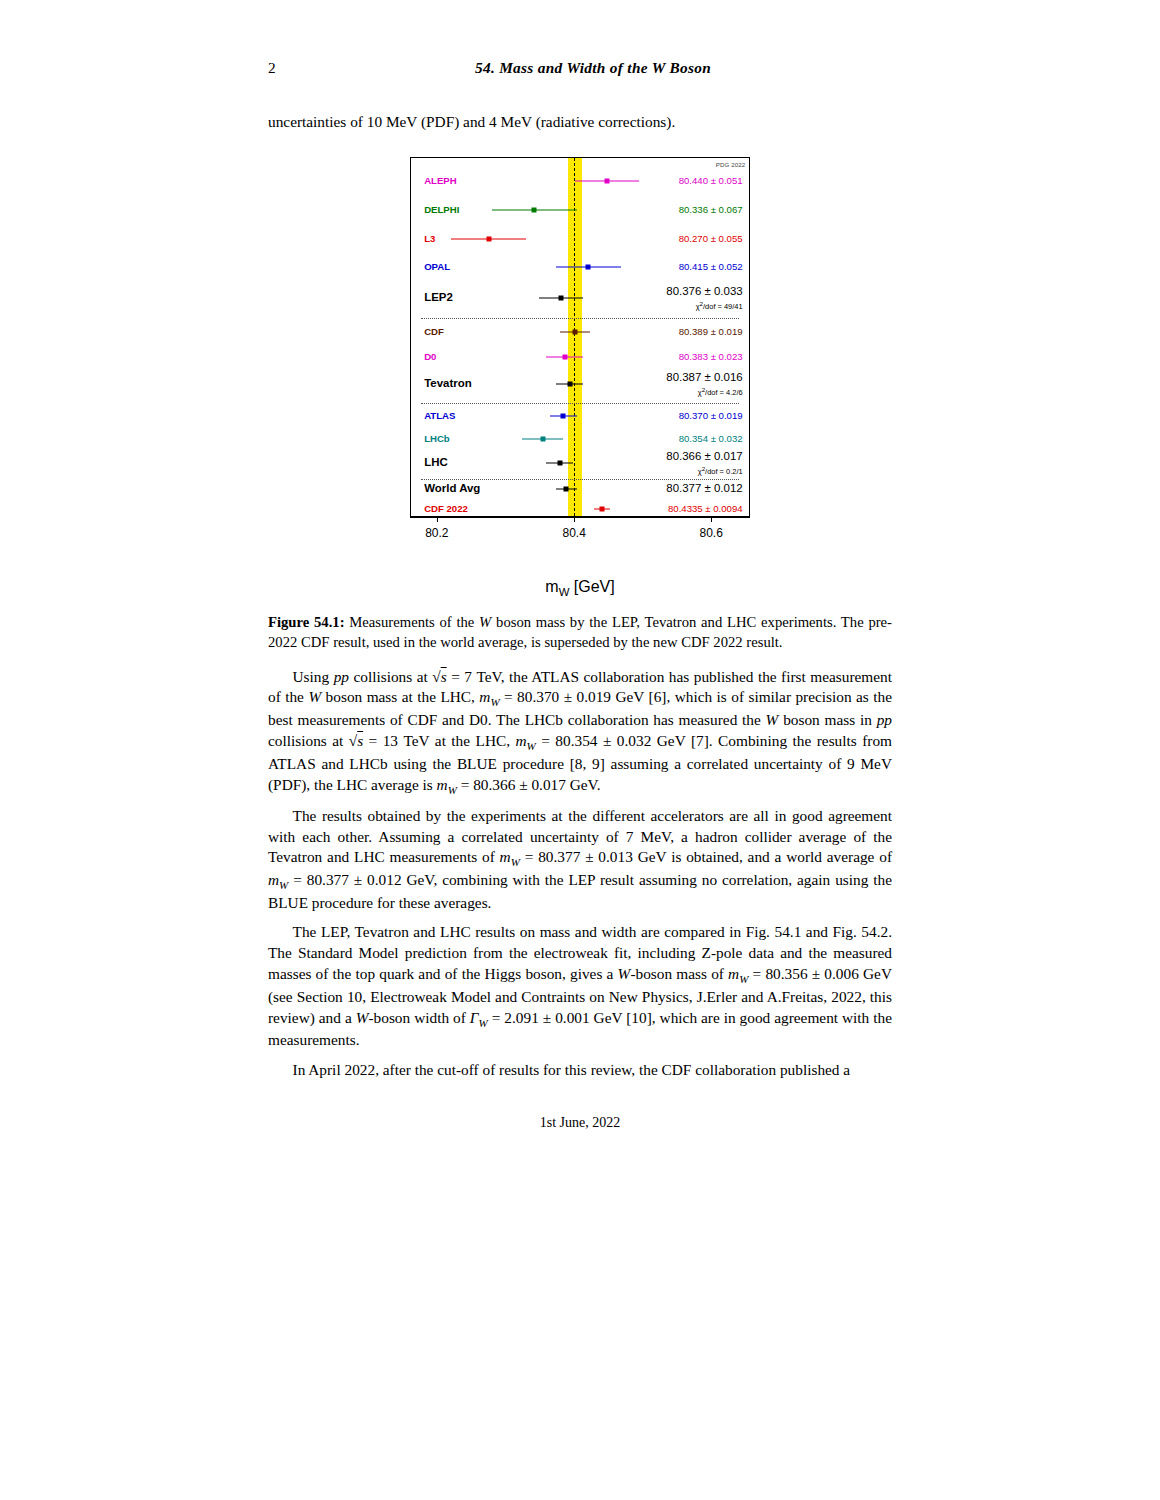2 54. Mass and Width of the W Boson
uncertainties of 10 MeV (PDF) and 4 MeV (radiative corrections).
PDG 2022
ALEPH 80.440 ± 0.051
DELPHI 80.336 ± 0.067
L3 80.270 ± 0.055
OPAL 80.415 ± 0.052
LEP2 80.376 ± 0.033χ2/dof = 49/41
CDF 80.389 ± 0.019
D0 80.383 ± 0.023
Tevatron 80.387 ± 0.016χ2/dof = 4.2/6
ATLAS 80.370 ± 0.019
LHCb 80.354 ± 0.032
LHC 80.366 ± 0.017χ2/dof = 0.2/1
World Avg 80.377 ± 0.012
CDF 2022 80.4335 ± 0.0094
80.2
80.4
80.6
mW [GeV]
Figure 54.1: Measurements of the W boson mass by the LEP, Tevatron and LHC experiments. The pre-2022 CDF result, used in the world average, is superseded by the new CDF 2022 result.
Using pp collisions at √s = 7 TeV, the ATLAS collaboration has published the first measurement of the W boson mass at the LHC, mW = 80.370 ± 0.019 GeV [6], which is of similar precision as the best measurements of CDF and D0. The LHCb collaboration has measured the W boson mass in pp collisions at √s = 13 TeV at the LHC, mW = 80.354 ± 0.032 GeV [7]. Combining the results from ATLAS and LHCb using the BLUE procedure [8, 9] assuming a correlated uncertainty of 9 MeV (PDF), the LHC average is mW = 80.366 ± 0.017 GeV.
The results obtained by the experiments at the different accelerators are all in good agreement with each other. Assuming a correlated uncertainty of 7 MeV, a hadron collider average of the Tevatron and LHC measurements of mW = 80.377 ± 0.013 GeV is obtained, and a world average of mW = 80.377 ± 0.012 GeV, combining with the LEP result assuming no correlation, again using the BLUE procedure for these averages.
The LEP, Tevatron and LHC results on mass and width are compared in Fig. 54.1 and Fig. 54.2. The Standard Model prediction from the electroweak fit, including Z-pole data and the measured masses of the top quark and of the Higgs boson, gives a W-boson mass of mW = 80.356 ± 0.006 GeV (see Section 10, Electroweak Model and Contraints on New Physics, J.Erler and A.Freitas, 2022, this review) and a W-boson width of ΓW = 2.091 ± 0.001 GeV [10], which are in good agreement with the measurements.
In April 2022, after the cut-off of results for this review, the CDF collaboration published a
1st June, 2022